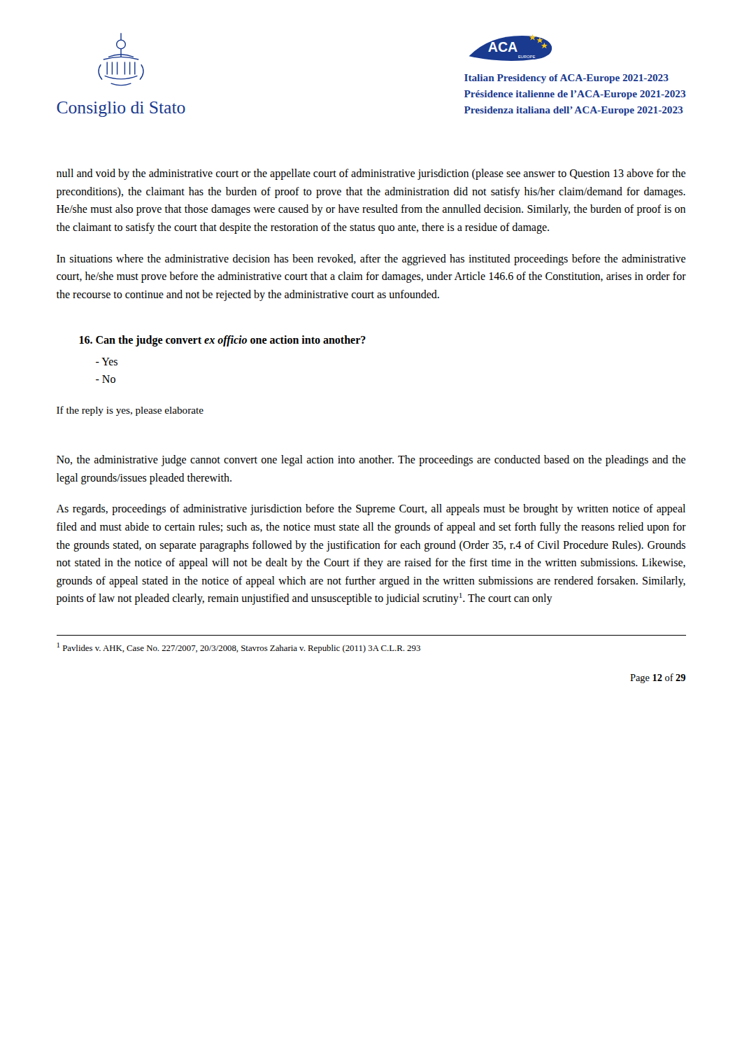Consiglio di Stato
ACA EUROPE
Italian Presidency of ACA-Europe 2021-2023
Présidence italienne de l’ACA-Europe 2021-2023
Presidenza italiana dell’ ACA-Europe 2021-2023
null and void by the administrative court or the appellate court of administrative jurisdiction (please see answer to Question 13 above for the preconditions), the claimant has the burden of proof to prove that the administration did not satisfy his/her claim/demand for damages. He/she must also prove that those damages were caused by or have resulted from the annulled decision. Similarly, the burden of proof is on the claimant to satisfy the court that despite the restoration of the status quo ante, there is a residue of damage.
In situations where the administrative decision has been revoked, after the aggrieved has instituted proceedings before the administrative court, he/she must prove before the administrative court that a claim for damages, under Article 146.6 of the Constitution, arises in order for the recourse to continue and not be rejected by the administrative court as unfounded.
16. Can the judge convert ex officio one action into another?
Yes
No
If the reply is yes, please elaborate
No, the administrative judge cannot convert one legal action into another. The proceedings are conducted based on the pleadings and the legal grounds/issues pleaded therewith.
As regards, proceedings of administrative jurisdiction before the Supreme Court, all appeals must be brought by written notice of appeal filed and must abide to certain rules; such as, the notice must state all the grounds of appeal and set forth fully the reasons relied upon for the grounds stated, on separate paragraphs followed by the justification for each ground (Order 35, r.4 of Civil Procedure Rules). Grounds not stated in the notice of appeal will not be dealt by the Court if they are raised for the first time in the written submissions. Likewise, grounds of appeal stated in the notice of appeal which are not further argued in the written submissions are rendered forsaken. Similarly, points of law not pleaded clearly, remain unjustified and unsusceptible to judicial scrutiny1. The court can only
1 Pavlides v. AHK, Case No. 227/2007, 20/3/2008, Stavros Zaharia v. Republic (2011) 3A C.L.R. 293
Page 12 of 29